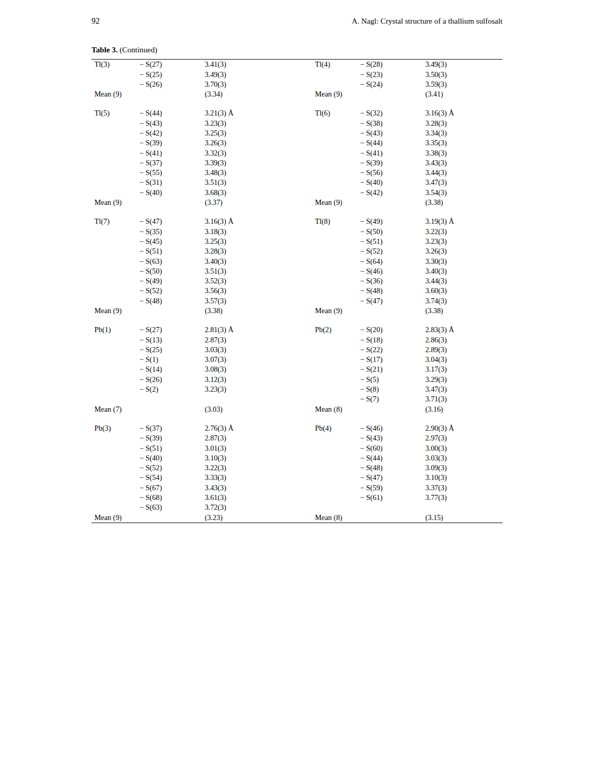92 A. Nagl: Crystal structure of a thallium sulfosalt
Table 3. (Continued)
| Tl(3) | − S(27) | 3.41(3) | | Tl(4) | − S(28) | 3.49(3) |
| | − S(25) | 3.49(3) | | | − S(23) | 3.50(3) |
| | − S(26) | 3.70(3) | | | − S(24) | 3.59(3) |
| Mean (9) | (3.34) | | Mean (9) | (3.41) |
| Tl(5) | − S(44) | 3.21(3) Å | | Tl(6) | − S(32) | 3.16(3) Å |
| | − S(43) | 3.23(3) | | | − S(38) | 3.28(3) |
| | − S(42) | 3.25(3) | | | − S(43) | 3.34(3) |
| | − S(39) | 3.26(3) | | | − S(44) | 3.35(3) |
| | − S(41) | 3.32(3) | | | − S(41) | 3.38(3) |
| | − S(37) | 3.39(3) | | | − S(39) | 3.43(3) |
| | − S(55) | 3.48(3) | | | − S(56) | 3.44(3) |
| | − S(31) | 3.51(3) | | | − S(40) | 3.47(3) |
| | − S(40) | 3.68(3) | | | − S(42) | 3.54(3) |
| Mean (9) | (3.37) | | Mean (9) | (3.38) |
| Tl(7) | − S(47) | 3.16(3) Å | | Tl(8) | − S(49) | 3.19(3) Å |
| | − S(35) | 3.18(3) | | | − S(50) | 3.22(3) |
| | − S(45) | 3.25(3) | | | − S(51) | 3.23(3) |
| | − S(51) | 3.28(3) | | | − S(52) | 3.26(3) |
| | − S(63) | 3.40(3) | | | − S(64) | 3.30(3) |
| | − S(50) | 3.51(3) | | | − S(46) | 3.40(3) |
| | − S(49) | 3.52(3) | | | − S(36) | 3.44(3) |
| | − S(52) | 3.56(3) | | | − S(48) | 3.60(3) |
| | − S(48) | 3.57(3) | | | − S(47) | 3.74(3) |
| Mean (9) | (3.38) | | Mean (9) | (3.38) |
| Pb(1) | − S(27) | 2.81(3) Å | | Pb(2) | − S(20) | 2.83(3) Å |
| | − S(13) | 2.87(3) | | | − S(18) | 2.86(3) |
| | − S(25) | 3.03(3) | | | − S(22) | 2.89(3) |
| | − S(1) | 3.07(3) | | | − S(17) | 3.04(3) |
| | − S(14) | 3.08(3) | | | − S(21) | 3.17(3) |
| | − S(26) | 3.12(3) | | | − S(5) | 3.29(3) |
| | − S(2) | 3.23(3) | | | − S(8) | 3.47(3) |
| | | | | | − S(7) | 3.71(3) |
| Mean (7) | (3.03) | | Mean (8) | (3.16) |
| Pb(3) | − S(37) | 2.76(3) Å | | Pb(4) | − S(46) | 2.90(3) Å |
| | − S(39) | 2.87(3) | | | − S(43) | 2.97(3) |
| | − S(51) | 3.01(3) | | | − S(60) | 3.00(3) |
| | − S(40) | 3.10(3) | | | − S(44) | 3.03(3) |
| | − S(52) | 3.22(3) | | | − S(48) | 3.09(3) |
| | − S(54) | 3.33(3) | | | − S(47) | 3.10(3) |
| | − S(67) | 3.43(3) | | | − S(59) | 3.37(3) |
| | − S(68) | 3.61(3) | | | − S(61) | 3.77(3) |
| | − S(63) | 3.72(3) | | | | |
| Mean (9) | (3.23) | | Mean (8) | (3.15) |